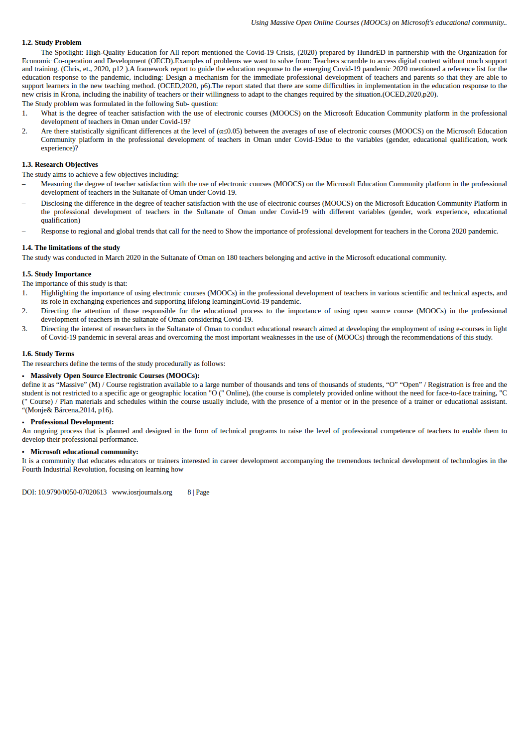Using Massive Open Online Courses (MOOCs) on Microsoft's educational community..
1.2. Study Problem
The Spotlight: High-Quality Education for All report mentioned the Covid-19 Crisis, (2020) prepared by HundrED in partnership with the Organization for Economic Co-operation and Development (OECD).Examples of problems we want to solve from: Teachers scramble to access digital content without much support and training. (Chris, et., 2020, p12 ).A framework report to guide the education response to the emerging Covid-19 pandemic 2020 mentioned a reference list for the education response to the pandemic, including: Design a mechanism for the immediate professional development of teachers and parents so that they are able to support learners in the new teaching method. (OCED,2020, p6).The report stated that there are some difficulties in implementation in the education response to the new crisis in Krona, including the inability of teachers or their willingness to adapt to the changes required by the situation.(OCED,2020,p20).
The Study problem was formulated in the following Sub- question:
1. What is the degree of teacher satisfaction with the use of electronic courses (MOOCS) on the Microsoft Education Community platform in the professional development of teachers in Oman under Covid-19?
2. Are there statistically significant differences at the level of (α≤0.05) between the averages of use of electronic courses (MOOCS) on the Microsoft Education Community platform in the professional development of teachers in Oman under Covid-19due to the variables (gender, educational qualification, work experience)?
1.3. Research Objectives
The study aims to achieve a few objectives including:
Measuring the degree of teacher satisfaction with the use of electronic courses (MOOCS) on the Microsoft Education Community platform in the professional development of teachers in the Sultanate of Oman under Covid-19.
Disclosing the difference in the degree of teacher satisfaction with the use of electronic courses (MOOCS) on the Microsoft Education Community Platform in the professional development of teachers in the Sultanate of Oman under Covid-19 with different variables (gender, work experience, educational qualification)
Response to regional and global trends that call for the need to Show the importance of professional development for teachers in the Corona 2020 pandemic.
1.4. The limitations of the study
The study was conducted in March 2020 in the Sultanate of Oman on 180 teachers belonging and active in the Microsoft educational community.
1.5. Study Importance
The importance of this study is that:
1. Highlighting the importance of using electronic courses (MOOCs) in the professional development of teachers in various scientific and technical aspects, and its role in exchanging experiences and supporting lifelong learninginCovid-19 pandemic.
2. Directing the attention of those responsible for the educational process to the importance of using open source course (MOOCs) in the professional development of teachers in the sultanate of Oman considering Covid-19.
3. Directing the interest of researchers in the Sultanate of Oman to conduct educational research aimed at developing the employment of using e-courses in light of Covid-19 pandemic in several areas and overcoming the most important weaknesses in the use of (MOOCs) through the recommendations of this study.
1.6. Study Terms
The researchers define the terms of the study procedurally as follows:
Massively Open Source Electronic Courses (MOOCs):
define it as “Massive” (M) / Course registration available to a large number of thousands and tens of thousands of students, “O” “Open” / Registration is free and the student is not restricted to a specific age or geographic location "O (" Online), (the course is completely provided online without the need for face-to-face training, "C (" Course) / Plan materials and schedules within the course usually include, with the presence of a mentor or in the presence of a trainer or educational assistant. “(Monje& Bárcena,2014, p16).
Professional Development:
An ongoing process that is planned and designed in the form of technical programs to raise the level of professional competence of teachers to enable them to develop their professional performance.
Microsoft educational community:
It is a community that educates educators or trainers interested in career development accompanying the tremendous technical development of technologies in the Fourth Industrial Revolution, focusing on learning how
DOI: 10.9790/0050-07020613 www.iosrjournals.org 8 | Page